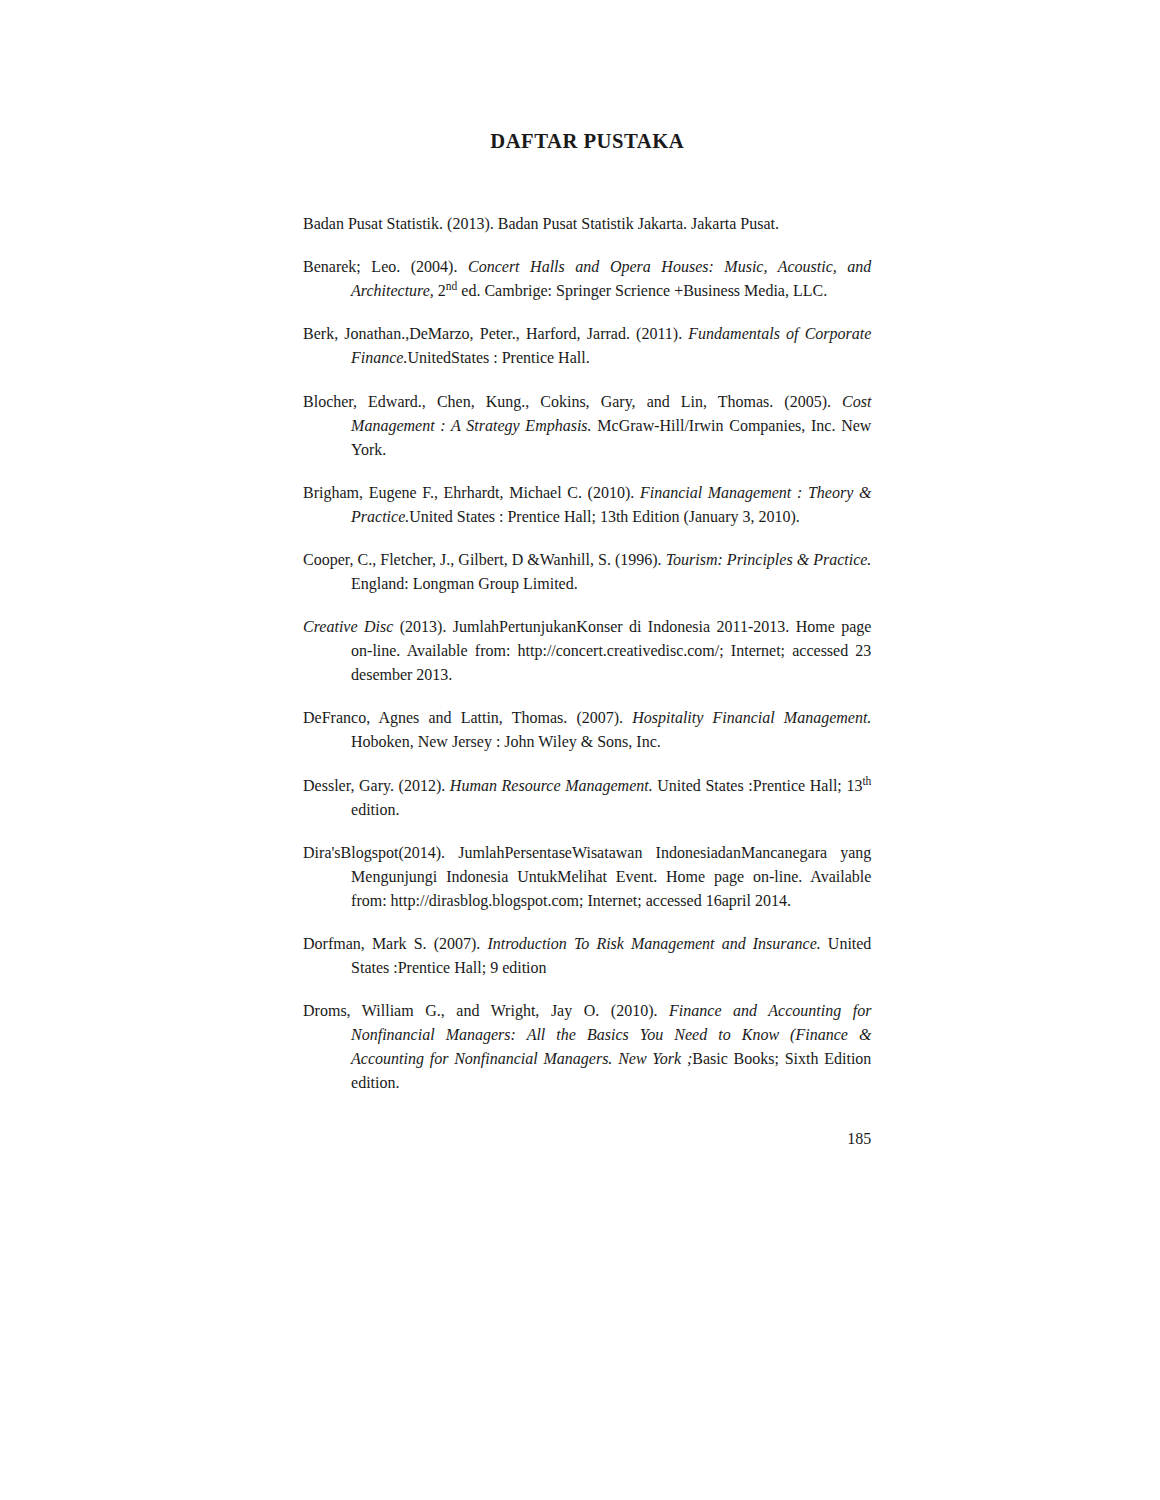DAFTAR PUSTAKA
Badan Pusat Statistik. (2013). Badan Pusat Statistik Jakarta. Jakarta Pusat.
Benarek; Leo. (2004). Concert Halls and Opera Houses: Music, Acoustic, and Architecture, 2nd ed. Cambrige: Springer Scrience +Business Media, LLC.
Berk, Jonathan.,DeMarzo, Peter., Harford, Jarrad. (2011). Fundamentals of Corporate Finance. UnitedStates : Prentice Hall.
Blocher, Edward., Chen, Kung., Cokins, Gary, and Lin, Thomas. (2005). Cost Management : A Strategy Emphasis. McGraw-Hill/Irwin Companies, Inc. New York.
Brigham, Eugene F., Ehrhardt, Michael C. (2010). Financial Management : Theory & Practice. United States : Prentice Hall; 13th Edition (January 3, 2010).
Cooper, C., Fletcher, J., Gilbert, D &Wanhill, S. (1996). Tourism: Principles & Practice. England: Longman Group Limited.
Creative Disc (2013). JumlahPertunjukanKonser di Indonesia 2011-2013. Home page on-line. Available from: http://concert.creativedisc.com/; Internet; accessed 23 desember 2013.
DeFranco, Agnes and Lattin, Thomas. (2007). Hospitality Financial Management. Hoboken, New Jersey : John Wiley & Sons, Inc.
Dessler, Gary. (2012). Human Resource Management. United States :Prentice Hall; 13th edition.
Dira'sBlogspot(2014). JumlahPersentaseWisatawan IndonesiadanMancanegara yang Mengunjungi Indonesia UntukMelihat Event. Home page on-line. Available from: http://dirasblog.blogspot.com; Internet; accessed 16april 2014.
Dorfman, Mark S. (2007). Introduction To Risk Management and Insurance. United States :Prentice Hall; 9 edition
Droms, William G., and Wright, Jay O. (2010). Finance and Accounting for Nonfinancial Managers: All the Basics You Need to Know (Finance & Accounting for Nonfinancial Managers. New York ; Basic Books; Sixth Edition edition.
185